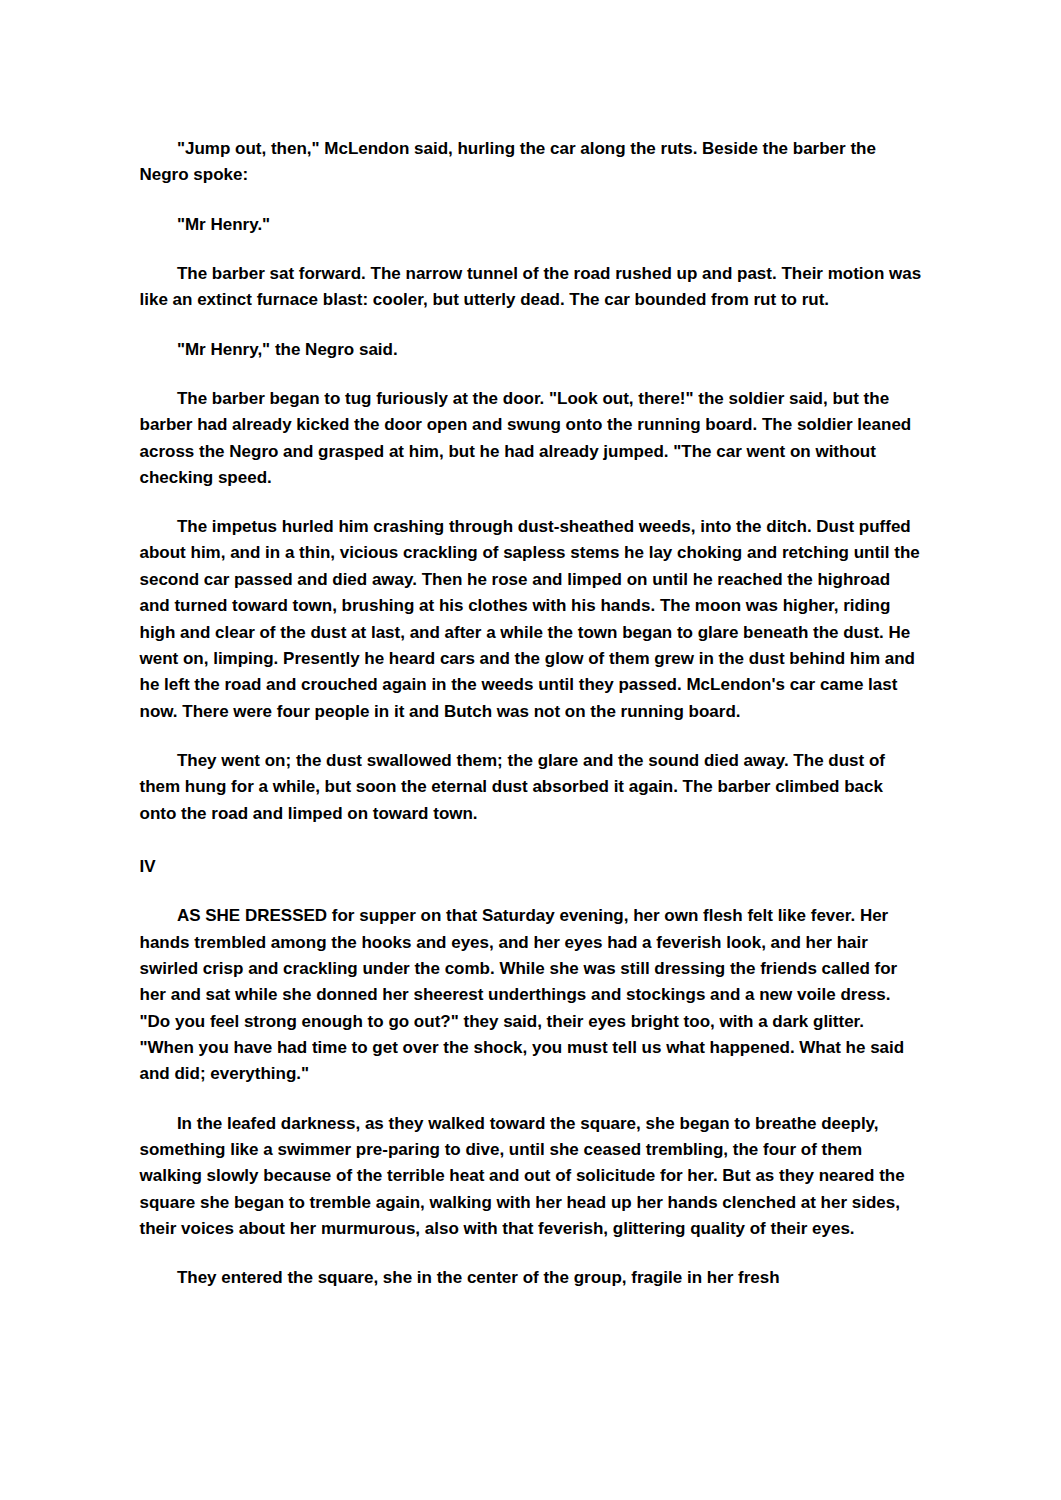"Jump out, then," McLendon said, hurling the car along the ruts. Beside the barber the Negro spoke:
"Mr Henry."
The barber sat forward. The narrow tunnel of the road rushed up and past. Their motion was like an extinct furnace blast: cooler, but utterly dead. The car bounded from rut to rut.
"Mr Henry," the Negro said.
The barber began to tug furiously at the door. "Look out, there!" the soldier said, but the barber had already kicked the door open and swung onto the running board. The soldier leaned across the Negro and grasped at him, but he had already jumped. "The car went on without checking speed.
The impetus hurled him crashing through dust-sheathed weeds, into the ditch. Dust puffed about him, and in a thin, vicious crackling of sapless stems he lay choking and retching until the second car passed and died away. Then he rose and limped on until he reached the highroad and turned toward town, brushing at his clothes with his hands. The moon was higher, riding high and clear of the dust at last, and after a while the town began to glare beneath the dust. He went on, limping. Presently he heard cars and the glow of them grew in the dust behind him and he left the road and crouched again in the weeds until they passed. McLendon's car came last now. There were four people in it and Butch was not on the running board.
They went on; the dust swallowed them; the glare and the sound died away. The dust of them hung for a while, but soon the eternal dust absorbed it again. The barber climbed back onto the road and limped on toward town.
IV
AS SHE DRESSED for supper on that Saturday evening, her own flesh felt like fever. Her hands trembled among the hooks and eyes, and her eyes had a feverish look, and her hair swirled crisp and crackling under the comb. While she was still dressing the friends called for her and sat while she donned her sheerest underthings and stockings and a new voile dress. "Do you feel strong enough to go out?" they said, their eyes bright too, with a dark glitter. "When you have had time to get over the shock, you must tell us what happened. What he said and did; everything."
In the leafed darkness, as they walked toward the square, she began to breathe deeply, something like a swimmer pre-paring to dive, until she ceased trembling, the four of them walking slowly because of the terrible heat and out of solicitude for her. But as they neared the square she began to tremble again, walking with her head up her hands clenched at her sides, their voices about her murmurous, also with that feverish, glittering quality of their eyes.
They entered the square, she in the center of the group, fragile in her fresh